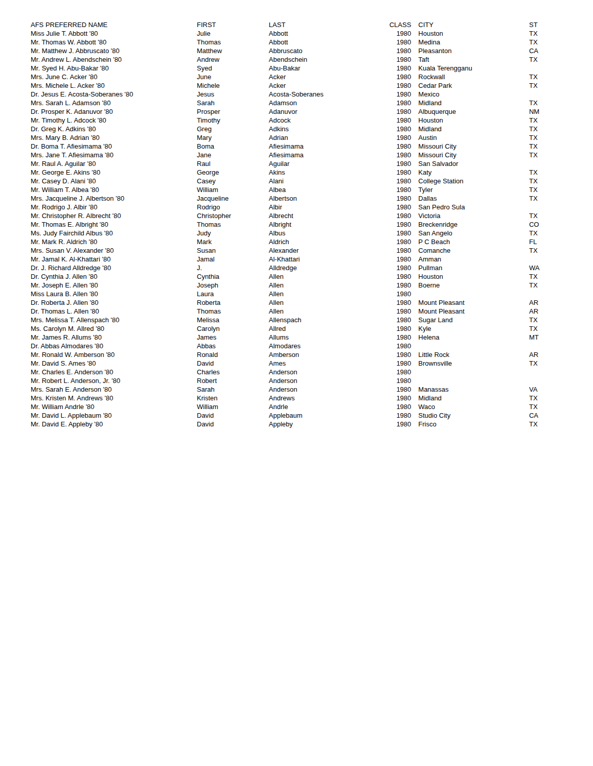| AFS PREFERRED NAME | FIRST | LAST | CLASS | CITY | ST |
| --- | --- | --- | --- | --- | --- |
| Miss Julie T. Abbott '80 | Julie | Abbott | 1980 | Houston | TX |
| Mr. Thomas W. Abbott '80 | Thomas | Abbott | 1980 | Medina | TX |
| Mr. Matthew J. Abbruscato '80 | Matthew | Abbruscato | 1980 | Pleasanton | CA |
| Mr. Andrew L. Abendschein '80 | Andrew | Abendschein | 1980 | Taft | TX |
| Mr. Syed H. Abu-Bakar '80 | Syed | Abu-Bakar | 1980 | Kuala Terengganu | |
| Mrs. June C. Acker '80 | June | Acker | 1980 | Rockwall | TX |
| Mrs. Michele L. Acker '80 | Michele | Acker | 1980 | Cedar Park | TX |
| Dr. Jesus E. Acosta-Soberanes '80 | Jesus | Acosta-Soberanes | 1980 | Mexico | |
| Mrs. Sarah L. Adamson '80 | Sarah | Adamson | 1980 | Midland | TX |
| Dr. Prosper K. Adanuvor '80 | Prosper | Adanuvor | 1980 | Albuquerque | NM |
| Mr. Timothy L. Adcock '80 | Timothy | Adcock | 1980 | Houston | TX |
| Dr. Greg K. Adkins '80 | Greg | Adkins | 1980 | Midland | TX |
| Mrs. Mary B. Adrian '80 | Mary | Adrian | 1980 | Austin | TX |
| Dr. Boma T. Afiesimama '80 | Boma | Afiesimama | 1980 | Missouri City | TX |
| Mrs. Jane T. Afiesimama '80 | Jane | Afiesimama | 1980 | Missouri City | TX |
| Mr. Raul A. Aguilar '80 | Raul | Aguilar | 1980 | San Salvador | |
| Mr. George E. Akins '80 | George | Akins | 1980 | Katy | TX |
| Mr. Casey D. Alani '80 | Casey | Alani | 1980 | College Station | TX |
| Mr. William T. Albea '80 | William | Albea | 1980 | Tyler | TX |
| Mrs. Jacqueline J. Albertson '80 | Jacqueline | Albertson | 1980 | Dallas | TX |
| Mr. Rodrigo J. Albir '80 | Rodrigo | Albir | 1980 | San Pedro Sula | |
| Mr. Christopher R. Albrecht '80 | Christopher | Albrecht | 1980 | Victoria | TX |
| Mr. Thomas E. Albright '80 | Thomas | Albright | 1980 | Breckenridge | CO |
| Ms. Judy Fairchild Albus '80 | Judy | Albus | 1980 | San Angelo | TX |
| Mr. Mark R. Aldrich '80 | Mark | Aldrich | 1980 | P C Beach | FL |
| Mrs. Susan V. Alexander '80 | Susan | Alexander | 1980 | Comanche | TX |
| Mr. Jamal K. Al-Khattari '80 | Jamal | Al-Khattari | 1980 | Amman | |
| Dr. J. Richard Alldredge '80 | J. | Alldredge | 1980 | Pullman | WA |
| Dr. Cynthia J. Allen '80 | Cynthia | Allen | 1980 | Houston | TX |
| Mr. Joseph E. Allen '80 | Joseph | Allen | 1980 | Boerne | TX |
| Miss Laura B. Allen '80 | Laura | Allen | 1980 | | |
| Dr. Roberta J. Allen '80 | Roberta | Allen | 1980 | Mount Pleasant | AR |
| Dr. Thomas L. Allen '80 | Thomas | Allen | 1980 | Mount Pleasant | AR |
| Mrs. Melissa T. Allenspach '80 | Melissa | Allenspach | 1980 | Sugar Land | TX |
| Ms. Carolyn M. Allred '80 | Carolyn | Allred | 1980 | Kyle | TX |
| Mr. James R. Allums '80 | James | Allums | 1980 | Helena | MT |
| Dr. Abbas Almodares '80 | Abbas | Almodares | 1980 | | |
| Mr. Ronald W. Amberson '80 | Ronald | Amberson | 1980 | Little Rock | AR |
| Mr. David S. Ames '80 | David | Ames | 1980 | Brownsville | TX |
| Mr. Charles E. Anderson '80 | Charles | Anderson | 1980 | | |
| Mr. Robert L. Anderson, Jr. '80 | Robert | Anderson | 1980 | | |
| Mrs. Sarah E. Anderson '80 | Sarah | Anderson | 1980 | Manassas | VA |
| Mrs. Kristen M. Andrews '80 | Kristen | Andrews | 1980 | Midland | TX |
| Mr. William Andrle '80 | William | Andrle | 1980 | Waco | TX |
| Mr. David L. Applebaum '80 | David | Applebaum | 1980 | Studio City | CA |
| Mr. David E. Appleby '80 | David | Appleby | 1980 | Frisco | TX |